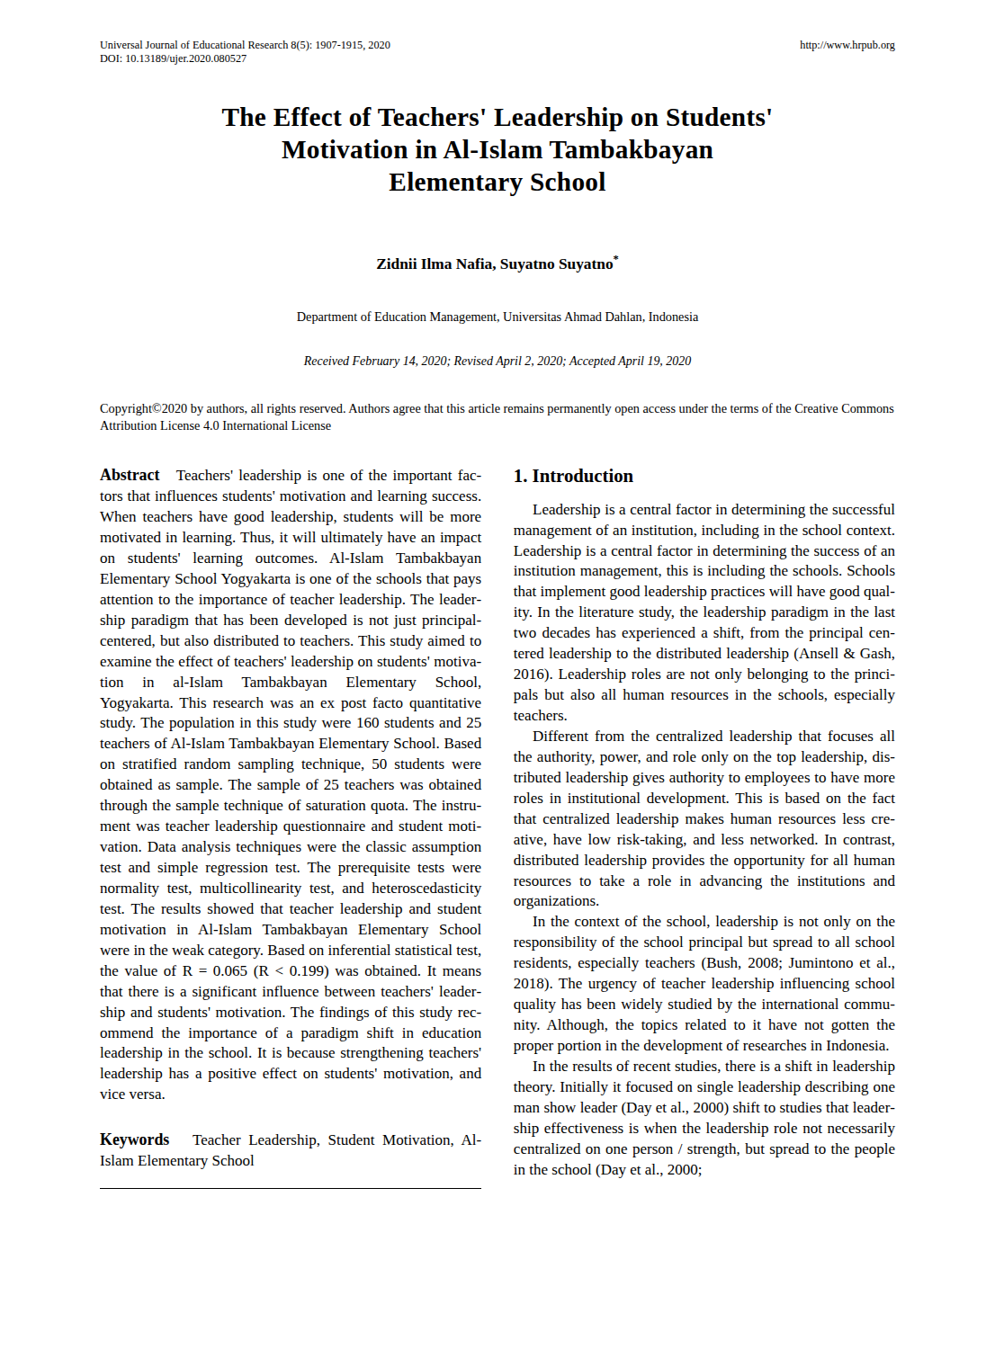Universal Journal of Educational Research 8(5): 1907-1915, 2020
DOI: 10.13189/ujer.2020.080527
http://www.hrpub.org
The Effect of Teachers' Leadership on Students'
Motivation in Al-Islam Tambakbayan
Elementary School
Zidnii Ilma Nafia, Suyatno Suyatno*
Department of Education Management, Universitas Ahmad Dahlan, Indonesia
Received February 14, 2020; Revised April 2, 2020; Accepted April 19, 2020
Copyright©2020 by authors, all rights reserved. Authors agree that this article remains permanently open access under the terms of the Creative Commons Attribution License 4.0 International License
Abstract Teachers' leadership is one of the important factors that influences students' motivation and learning success. When teachers have good leadership, students will be more motivated in learning. Thus, it will ultimately have an impact on students' learning outcomes. Al-Islam Tambakbayan Elementary School Yogyakarta is one of the schools that pays attention to the importance of teacher leadership. The leadership paradigm that has been developed is not just principal-centered, but also distributed to teachers. This study aimed to examine the effect of teachers' leadership on students' motivation in al-Islam Tambakbayan Elementary School, Yogyakarta. This research was an ex post facto quantitative study. The population in this study were 160 students and 25 teachers of Al-Islam Tambakbayan Elementary School. Based on stratified random sampling technique, 50 students were obtained as sample. The sample of 25 teachers was obtained through the sample technique of saturation quota. The instrument was teacher leadership questionnaire and student motivation. Data analysis techniques were the classic assumption test and simple regression test. The prerequisite tests were normality test, multicollinearity test, and heteroscedasticity test. The results showed that teacher leadership and student motivation in Al-Islam Tambakbayan Elementary School were in the weak category. Based on inferential statistical test, the value of R = 0.065 (R < 0.199) was obtained. It means that there is a significant influence between teachers' leadership and students' motivation. The findings of this study recommend the importance of a paradigm shift in education leadership in the school. It is because strengthening teachers' leadership has a positive effect on students' motivation, and vice versa.
Keywords Teacher Leadership, Student Motivation, Al-Islam Elementary School
1. Introduction
Leadership is a central factor in determining the successful management of an institution, including in the school context. Leadership is a central factor in determining the success of an institution management, this is including the schools. Schools that implement good leadership practices will have good quality. In the literature study, the leadership paradigm in the last two decades has experienced a shift, from the principal centered leadership to the distributed leadership (Ansell & Gash, 2016). Leadership roles are not only belonging to the principals but also all human resources in the schools, especially teachers.
Different from the centralized leadership that focuses all the authority, power, and role only on the top leadership, distributed leadership gives authority to employees to have more roles in institutional development. This is based on the fact that centralized leadership makes human resources less creative, have low risk-taking, and less networked. In contrast, distributed leadership provides the opportunity for all human resources to take a role in advancing the institutions and organizations.
In the context of the school, leadership is not only on the responsibility of the school principal but spread to all school residents, especially teachers (Bush, 2008; Jumintono et al., 2018). The urgency of teacher leadership influencing school quality has been widely studied by the international community. Although, the topics related to it have not gotten the proper portion in the development of researches in Indonesia.
In the results of recent studies, there is a shift in leadership theory. Initially it focused on single leadership describing one man show leader (Day et al., 2000) shift to studies that leadership effectiveness is when the leadership role not necessarily centralized on one person / strength, but spread to the people in the school (Day et al., 2000;